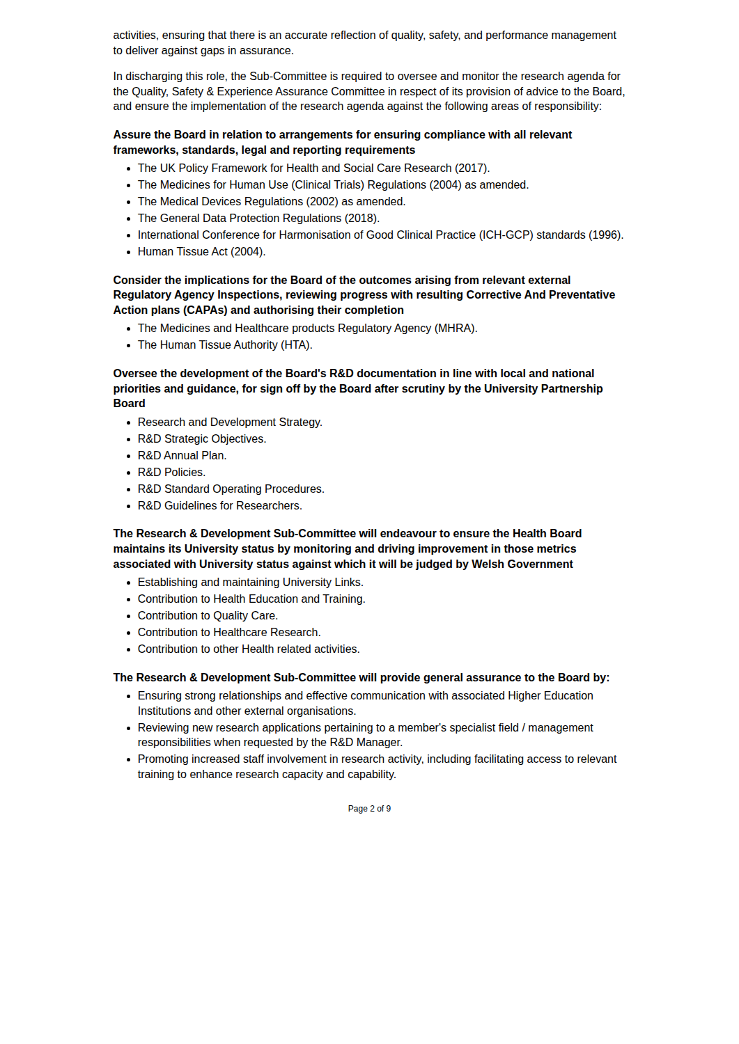activities, ensuring that there is an accurate reflection of quality, safety, and performance management to deliver against gaps in assurance.
In discharging this role, the Sub-Committee is required to oversee and monitor the research agenda for the Quality, Safety & Experience Assurance Committee in respect of its provision of advice to the Board, and ensure the implementation of the research agenda against the following areas of responsibility:
Assure the Board in relation to arrangements for ensuring compliance with all relevant frameworks, standards, legal and reporting requirements
The UK Policy Framework for Health and Social Care Research (2017).
The Medicines for Human Use (Clinical Trials) Regulations (2004) as amended.
The Medical Devices Regulations (2002) as amended.
The General Data Protection Regulations (2018).
International Conference for Harmonisation of Good Clinical Practice (ICH-GCP) standards (1996).
Human Tissue Act (2004).
Consider the implications for the Board of the outcomes arising from relevant external Regulatory Agency Inspections, reviewing progress with resulting Corrective And Preventative Action plans (CAPAs) and authorising their completion
The Medicines and Healthcare products Regulatory Agency (MHRA).
The Human Tissue Authority (HTA).
Oversee the development of the Board's R&D documentation in line with local and national priorities and guidance, for sign off by the Board after scrutiny by the University Partnership Board
Research and Development Strategy.
R&D Strategic Objectives.
R&D Annual Plan.
R&D Policies.
R&D Standard Operating Procedures.
R&D Guidelines for Researchers.
The Research & Development Sub-Committee will endeavour to ensure the Health Board maintains its University status by monitoring and driving improvement in those metrics associated with University status against which it will be judged by Welsh Government
Establishing and maintaining University Links.
Contribution to Health Education and Training.
Contribution to Quality Care.
Contribution to Healthcare Research.
Contribution to other Health related activities.
The Research & Development Sub-Committee will provide general assurance to the Board by:
Ensuring strong relationships and effective communication with associated Higher Education Institutions and other external organisations.
Reviewing new research applications pertaining to a member's specialist field / management responsibilities when requested by the R&D Manager.
Promoting increased staff involvement in research activity, including facilitating access to relevant training to enhance research capacity and capability.
Page 2 of 9